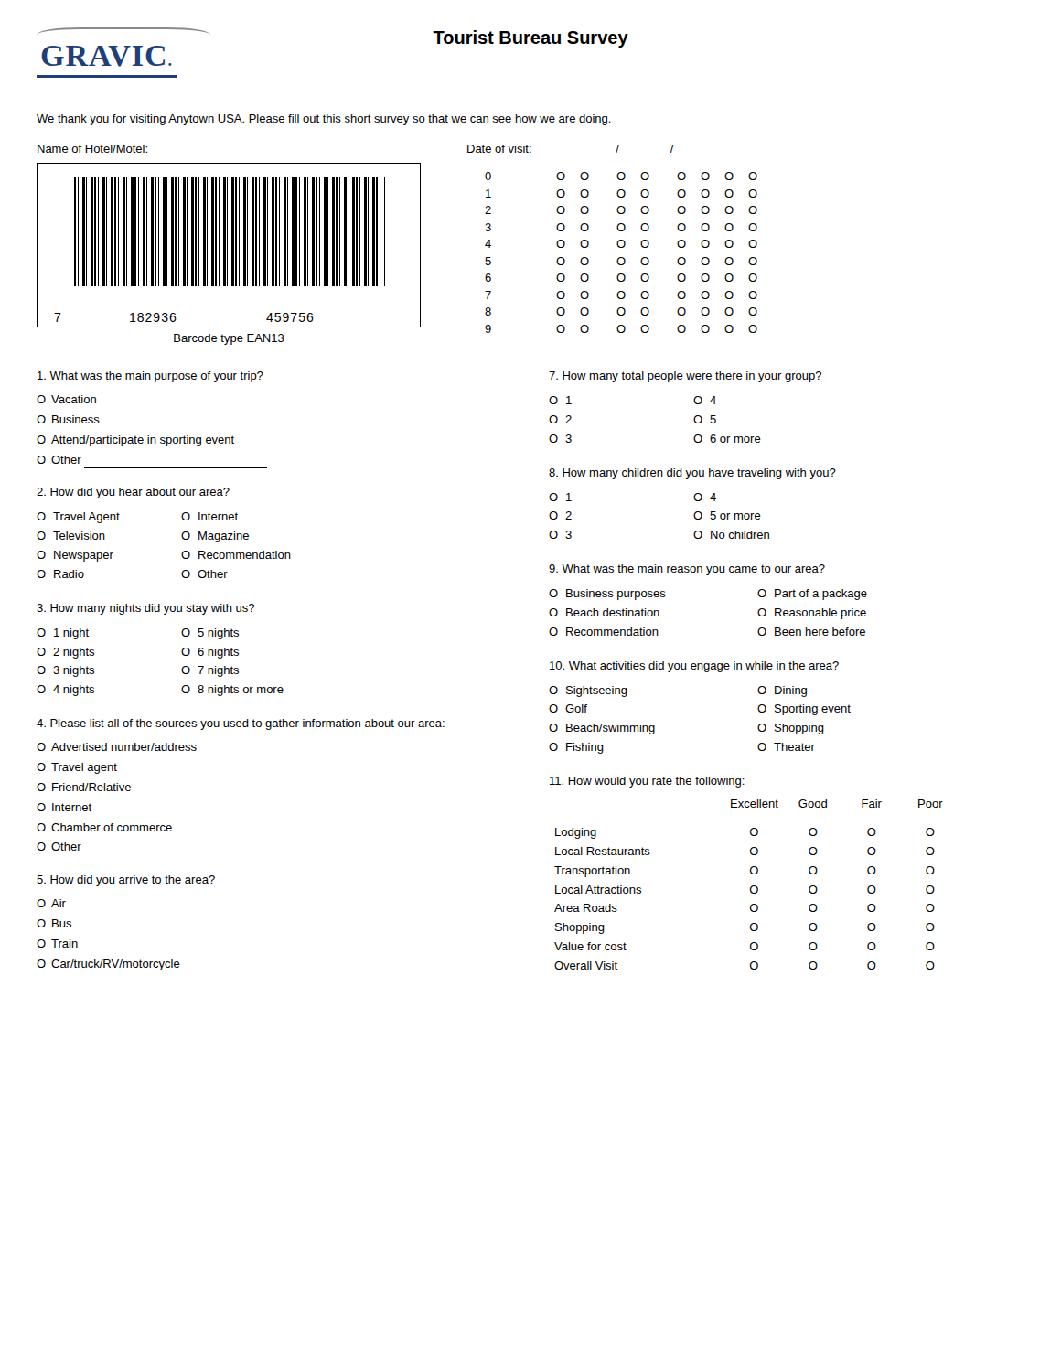GRAVIC.
Tourist Bureau Survey
We thank you for visiting Anytown USA. Please fill out this short survey so that we can see how we are doing.
Name of Hotel/Motel:
7 182936 459756
Barcode type EAN13
Date of visit: __ __ / __ __ / __ __ __ __
| 0 | O | O | | O | O | | O | O | O | O |
| 1 | O | O | | O | O | | O | O | O | O |
| 2 | O | O | | O | O | | O | O | O | O |
| 3 | O | O | | O | O | | O | O | O | O |
| 4 | O | O | | O | O | | O | O | O | O |
| 5 | O | O | | O | O | | O | O | O | O |
| 6 | O | O | | O | O | | O | O | O | O |
| 7 | O | O | | O | O | | O | O | O | O |
| 8 | O | O | | O | O | | O | O | O | O |
| 9 | O | O | | O | O | | O | O | O | O |
1. What was the main purpose of your trip?
OVacation
OBusiness
OAttend/participate in sporting event
OOther
2. How did you hear about our area?
| O | Travel Agent | O | Internet |
| O | Television | O | Magazine |
| O | Newspaper | O | Recommendation |
| O | Radio | O | Other |
3. How many nights did you stay with us?
| O | 1 night | O | 5 nights |
| O | 2 nights | O | 6 nights |
| O | 3 nights | O | 7 nights |
| O | 4 nights | O | 8 nights or more |
4. Please list all of the sources you used to gather information about our area:
OAdvertised number/address
OTravel agent
OFriend/Relative
OInternet
OChamber of commerce
OOther
5. How did you arrive to the area?
OAir
OBus
OTrain
OCar/truck/RV/motorcycle
7. How many total people were there in your group?
| O | 1 | O | 4 |
| O | 2 | O | 5 |
| O | 3 | O | 6 or more |
8. How many children did you have traveling with you?
| O | 1 | O | 4 |
| O | 2 | O | 5 or more |
| O | 3 | O | No children |
9. What was the main reason you came to our area?
| O | Business purposes | | O | Part of a package |
| O | Beach destination | | O | Reasonable price |
| O | Recommendation | | O | Been here before |
10. What activities did you engage in while in the area?
| O | Sightseeing | | O | Dining |
| O | Golf | | O | Sporting event |
| O | Beach/swimming | | O | Shopping |
| O | Fishing | | O | Theater |
11. How would you rate the following:
| | Excellent | Good | Fair | Poor |
| --- | --- | --- | --- | --- |
| Lodging | O | O | O | O |
| Local Restaurants | O | O | O | O |
| Transportation | O | O | O | O |
| Local Attractions | O | O | O | O |
| Area Roads | O | O | O | O |
| Shopping | O | O | O | O |
| Value for cost | O | O | O | O |
| Overall Visit | O | O | O | O |